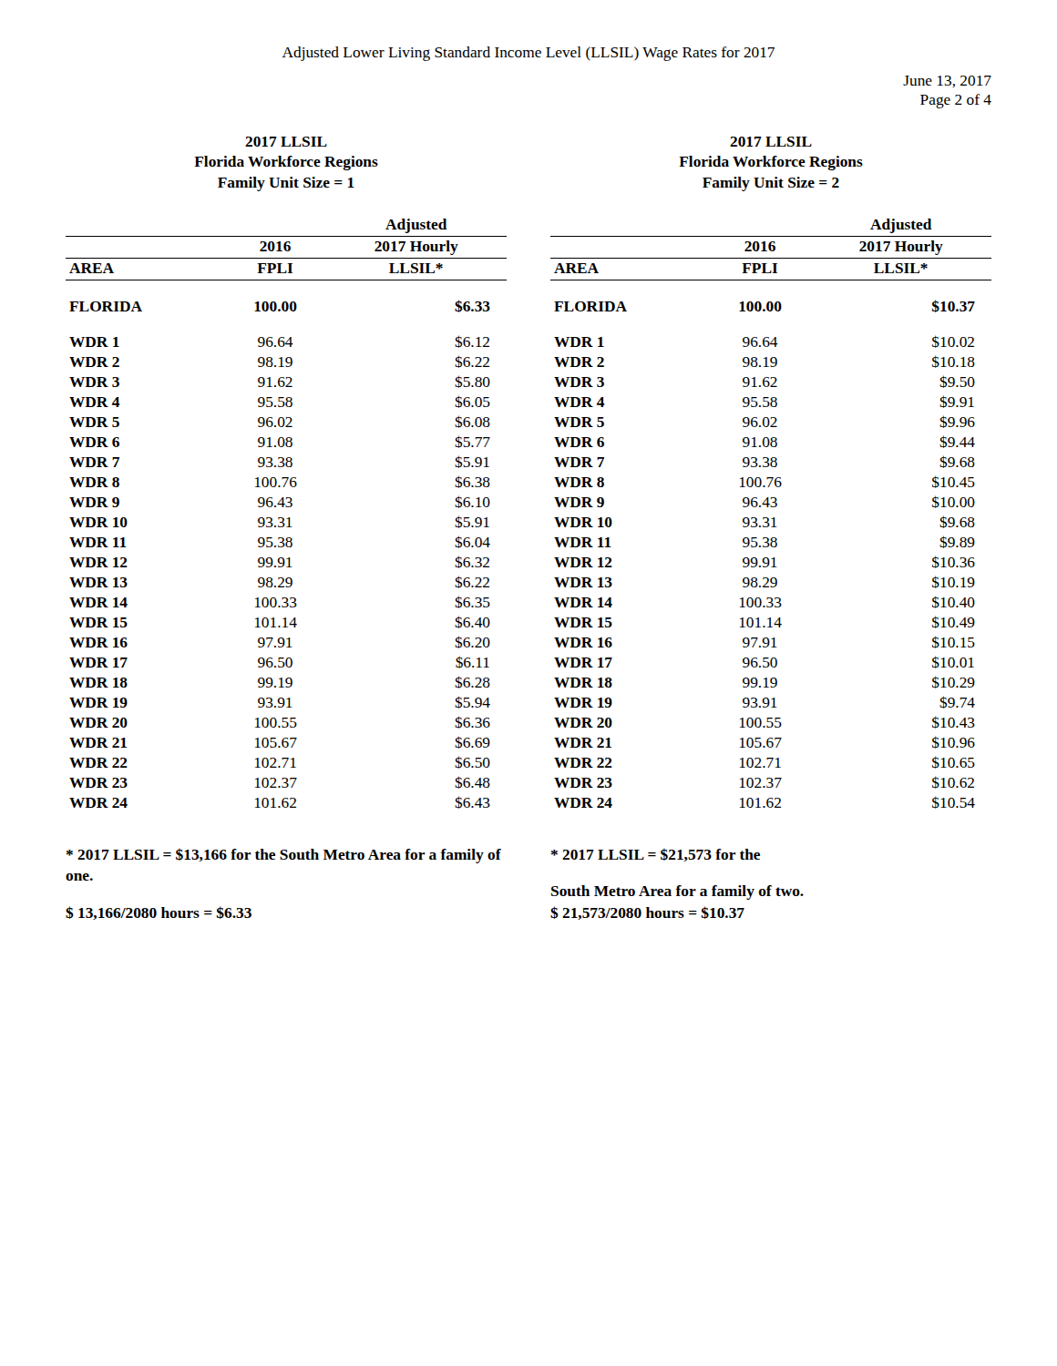Adjusted Lower Living Standard Income Level (LLSIL) Wage Rates for 2017
June 13, 2017
Page 2 of 4
2017 LLSIL
Florida Workforce Regions
Family Unit Size = 1
| | | Adjusted |
| --- | --- | --- |
| | 2016 | 2017 Hourly |
| AREA | FPLI | LLSIL* |
| FLORIDA | 100.00 | $6.33 |
| WDR 1 | 96.64 | $6.12 |
| WDR 2 | 98.19 | $6.22 |
| WDR 3 | 91.62 | $5.80 |
| WDR 4 | 95.58 | $6.05 |
| WDR 5 | 96.02 | $6.08 |
| WDR 6 | 91.08 | $5.77 |
| WDR 7 | 93.38 | $5.91 |
| WDR 8 | 100.76 | $6.38 |
| WDR 9 | 96.43 | $6.10 |
| WDR 10 | 93.31 | $5.91 |
| WDR 11 | 95.38 | $6.04 |
| WDR 12 | 99.91 | $6.32 |
| WDR 13 | 98.29 | $6.22 |
| WDR 14 | 100.33 | $6.35 |
| WDR 15 | 101.14 | $6.40 |
| WDR 16 | 97.91 | $6.20 |
| WDR 17 | 96.50 | $6.11 |
| WDR 18 | 99.19 | $6.28 |
| WDR 19 | 93.91 | $5.94 |
| WDR 20 | 100.55 | $6.36 |
| WDR 21 | 105.67 | $6.69 |
| WDR 22 | 102.71 | $6.50 |
| WDR 23 | 102.37 | $6.48 |
| WDR 24 | 101.62 | $6.43 |
* 2017 LLSIL = $13,166 for the South Metro Area for a family of one.
$ 13,166/2080 hours = $6.33
2017 LLSIL
Florida Workforce Regions
Family Unit Size = 2
| | | Adjusted |
| --- | --- | --- |
| | 2016 | 2017 Hourly |
| AREA | FPLI | LLSIL* |
| FLORIDA | 100.00 | $10.37 |
| WDR 1 | 96.64 | $10.02 |
| WDR 2 | 98.19 | $10.18 |
| WDR 3 | 91.62 | $9.50 |
| WDR 4 | 95.58 | $9.91 |
| WDR 5 | 96.02 | $9.96 |
| WDR 6 | 91.08 | $9.44 |
| WDR 7 | 93.38 | $9.68 |
| WDR 8 | 100.76 | $10.45 |
| WDR 9 | 96.43 | $10.00 |
| WDR 10 | 93.31 | $9.68 |
| WDR 11 | 95.38 | $9.89 |
| WDR 12 | 99.91 | $10.36 |
| WDR 13 | 98.29 | $10.19 |
| WDR 14 | 100.33 | $10.40 |
| WDR 15 | 101.14 | $10.49 |
| WDR 16 | 97.91 | $10.15 |
| WDR 17 | 96.50 | $10.01 |
| WDR 18 | 99.19 | $10.29 |
| WDR 19 | 93.91 | $9.74 |
| WDR 20 | 100.55 | $10.43 |
| WDR 21 | 105.67 | $10.96 |
| WDR 22 | 102.71 | $10.65 |
| WDR 23 | 102.37 | $10.62 |
| WDR 24 | 101.62 | $10.54 |
* 2017 LLSIL = $21,573 for the
South Metro Area for a family of two.
$ 21,573/2080 hours = $10.37